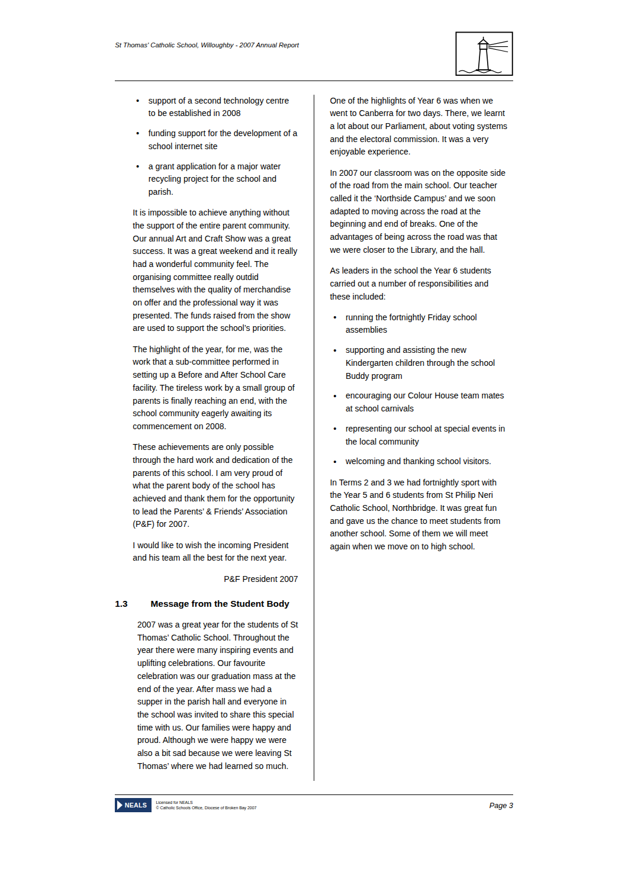St Thomas' Catholic School, Willoughby - 2007 Annual Report
support of a second technology centre to be established in 2008
funding support for the development of a school internet site
a grant application for a major water recycling project for the school and parish.
It is impossible to achieve anything without the support of the entire parent community. Our annual Art and Craft Show was a great success. It was a great weekend and it really had a wonderful community feel. The organising committee really outdid themselves with the quality of merchandise on offer and the professional way it was presented. The funds raised from the show are used to support the school’s priorities.
The highlight of the year, for me, was the work that a sub-committee performed in setting up a Before and After School Care facility. The tireless work by a small group of parents is finally reaching an end, with the school community eagerly awaiting its commencement on 2008.
These achievements are only possible through the hard work and dedication of the parents of this school. I am very proud of what the parent body of the school has achieved and thank them for the opportunity to lead the Parents’ & Friends’ Association (P&F) for 2007.
I would like to wish the incoming President and his team all the best for the next year.
P&F President 2007
1.3 Message from the Student Body
2007 was a great year for the students of St Thomas’ Catholic School. Throughout the year there were many inspiring events and uplifting celebrations. Our favourite celebration was our graduation mass at the end of the year. After mass we had a supper in the parish hall and everyone in the school was invited to share this special time with us. Our families were happy and proud. Although we were happy we were also a bit sad because we were leaving St Thomas’ where we had learned so much.
One of the highlights of Year 6 was when we went to Canberra for two days. There, we learnt a lot about our Parliament, about voting systems and the electoral commission. It was a very enjoyable experience.
In 2007 our classroom was on the opposite side of the road from the main school. Our teacher called it the ‘Northside Campus’ and we soon adapted to moving across the road at the beginning and end of breaks. One of the advantages of being across the road was that we were closer to the Library, and the hall.
As leaders in the school the Year 6 students carried out a number of responsibilities and these included:
running the fortnightly Friday school assemblies
supporting and assisting the new Kindergarten children through the school Buddy program
encouraging our Colour House team mates at school carnivals
representing our school at special events in the local community
welcoming and thanking school visitors.
In Terms 2 and 3 we had fortnightly sport with the Year 5 and 6 students from St Philip Neri Catholic School, Northbridge. It was great fun and gave us the chance to meet students from another school. Some of them we will meet again when we move on to high school.
NEALS
Licensed for NEALS
© Catholic Schools Office, Diocese of Broken Bay 2007
Page 3